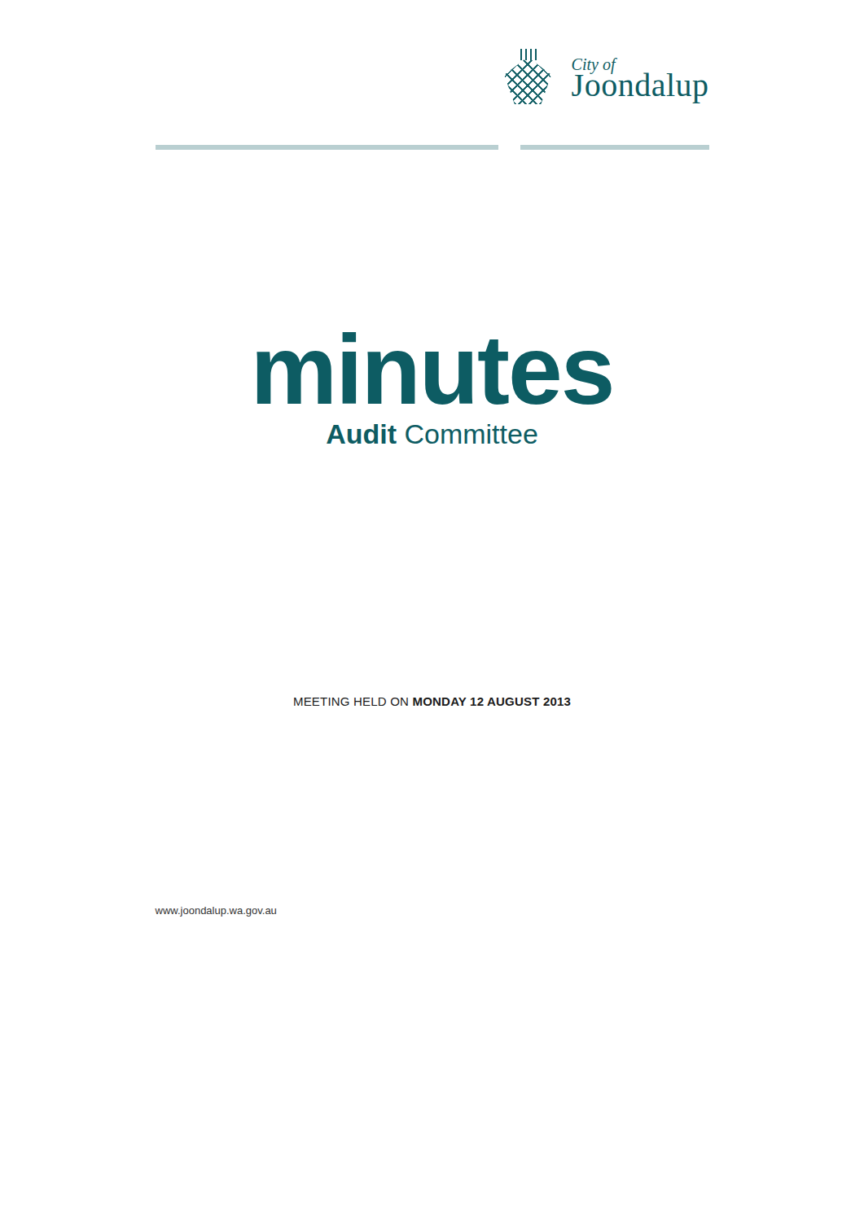City of Joondalup
minutes
Audit Committee
MEETING HELD ON MONDAY 12 AUGUST 2013
www.joondalup.wa.gov.au